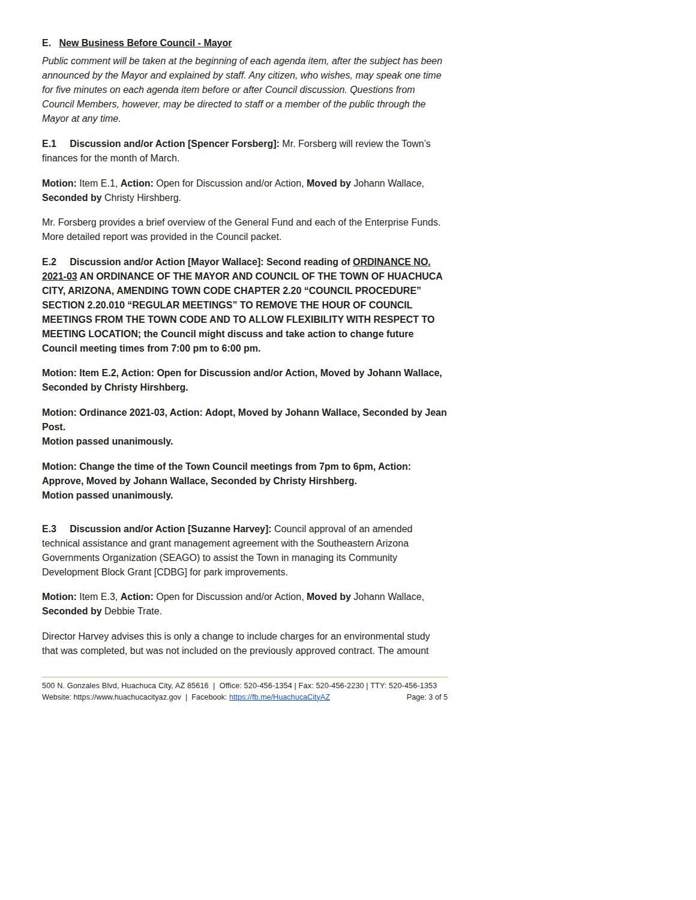E. New Business Before Council - Mayor
Public comment will be taken at the beginning of each agenda item, after the subject has been announced by the Mayor and explained by staff. Any citizen, who wishes, may speak one time for five minutes on each agenda item before or after Council discussion. Questions from Council Members, however, may be directed to staff or a member of the public through the Mayor at any time.
E.1 Discussion and/or Action [Spencer Forsberg]: Mr. Forsberg will review the Town’s finances for the month of March.
Motion: Item E.1, Action: Open for Discussion and/or Action, Moved by Johann Wallace, Seconded by Christy Hirshberg.
Mr. Forsberg provides a brief overview of the General Fund and each of the Enterprise Funds. More detailed report was provided in the Council packet.
E.2 Discussion and/or Action [Mayor Wallace]: Second reading of ORDINANCE NO. 2021-03 AN ORDINANCE OF THE MAYOR AND COUNCIL OF THE TOWN OF HUACHUCA CITY, ARIZONA, AMENDING TOWN CODE CHAPTER 2.20 “COUNCIL PROCEDURE” SECTION 2.20.010 “REGULAR MEETINGS” TO REMOVE THE HOUR OF COUNCIL MEETINGS FROM THE TOWN CODE AND TO ALLOW FLEXIBILITY WITH RESPECT TO MEETING LOCATION; the Council might discuss and take action to change future Council meeting times from 7:00 pm to 6:00 pm.
Motion: Item E.2, Action: Open for Discussion and/or Action, Moved by Johann Wallace, Seconded by Christy Hirshberg.
Motion: Ordinance 2021-03, Action: Adopt, Moved by Johann Wallace, Seconded by Jean Post.
Motion passed unanimously.
Motion: Change the time of the Town Council meetings from 7pm to 6pm, Action: Approve, Moved by Johann Wallace, Seconded by Christy Hirshberg.
Motion passed unanimously.
E.3 Discussion and/or Action [Suzanne Harvey]: Council approval of an amended technical assistance and grant management agreement with the Southeastern Arizona Governments Organization (SEAGO) to assist the Town in managing its Community Development Block Grant [CDBG] for park improvements.
Motion: Item E.3, Action: Open for Discussion and/or Action, Moved by Johann Wallace, Seconded by Debbie Trate.
Director Harvey advises this is only a change to include charges for an environmental study that was completed, but was not included on the previously approved contract. The amount
500 N. Gonzales Blvd, Huachuca City, AZ 85616 | Office: 520-456-1354 | Fax: 520-456-2230 | TTY: 520-456-1353
Page: 3 of 5 Website: https://www.huachucacityaz.gov | Facebook: https://fb.me/HuachucaCityAZ